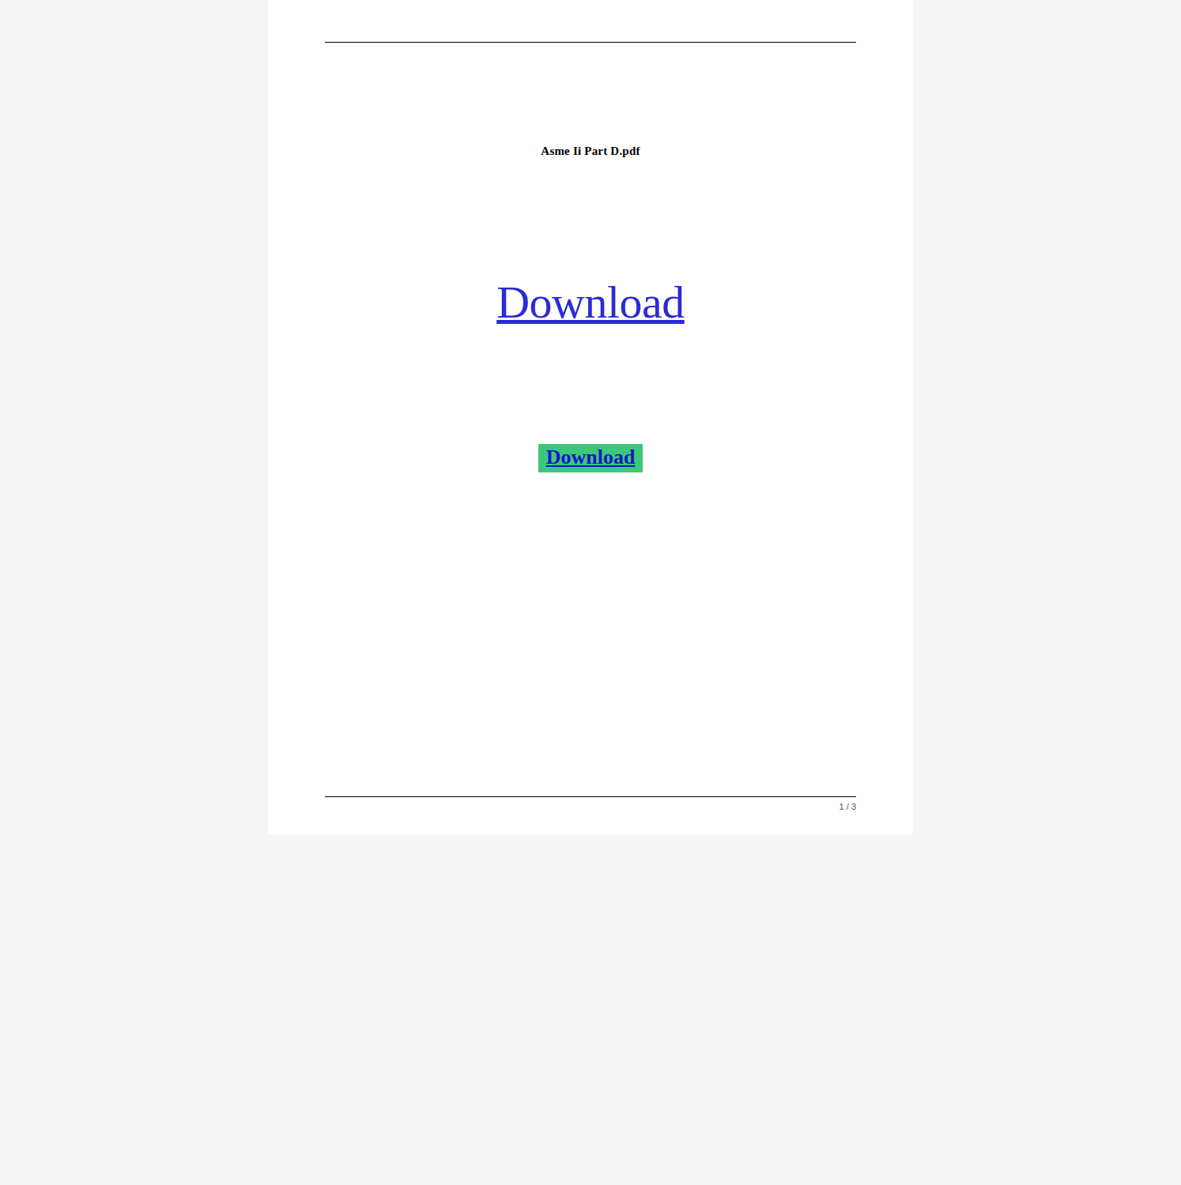Asme Ii Part D.pdf
Download
Download
1 / 3